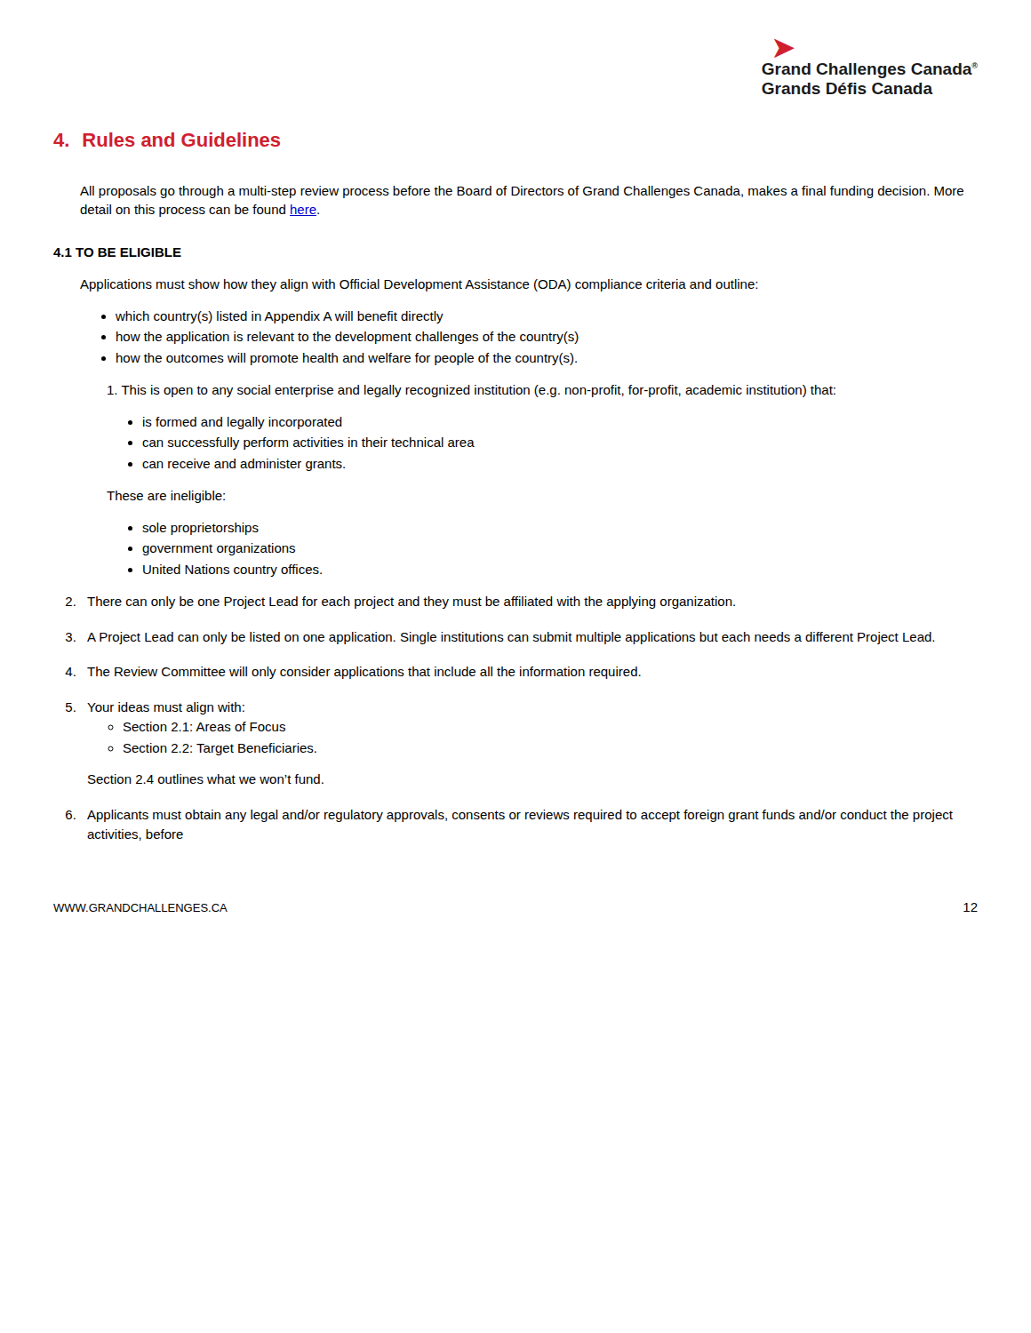➤
Grand Challenges Canada®
Grands Défis Canada
4. Rules and Guidelines
All proposals go through a multi-step review process before the Board of Directors of Grand Challenges Canada, makes a final funding decision. More detail on this process can be found here.
4.1 TO BE ELIGIBLE
Applications must show how they align with Official Development Assistance (ODA) compliance criteria and outline:
which country(s) listed in Appendix A will benefit directly
how the application is relevant to the development challenges of the country(s)
how the outcomes will promote health and welfare for people of the country(s).
1. This is open to any social enterprise and legally recognized institution (e.g. non-profit, for-profit, academic institution) that:
is formed and legally incorporated
can successfully perform activities in their technical area
can receive and administer grants.
These are ineligible:
sole proprietorships
government organizations
United Nations country offices.
There can only be one Project Lead for each project and they must be affiliated with the applying organization.
A Project Lead can only be listed on one application. Single institutions can submit multiple applications but each needs a different Project Lead.
The Review Committee will only consider applications that include all the information required.
Your ideas must align with:
Section 2.1: Areas of Focus
Section 2.2: Target Beneficiaries.
Section 2.4 outlines what we won’t fund.
Applicants must obtain any legal and/or regulatory approvals, consents or reviews required to accept foreign grant funds and/or conduct the project activities, before
WWW.GRANDCHALLENGES.CA
12